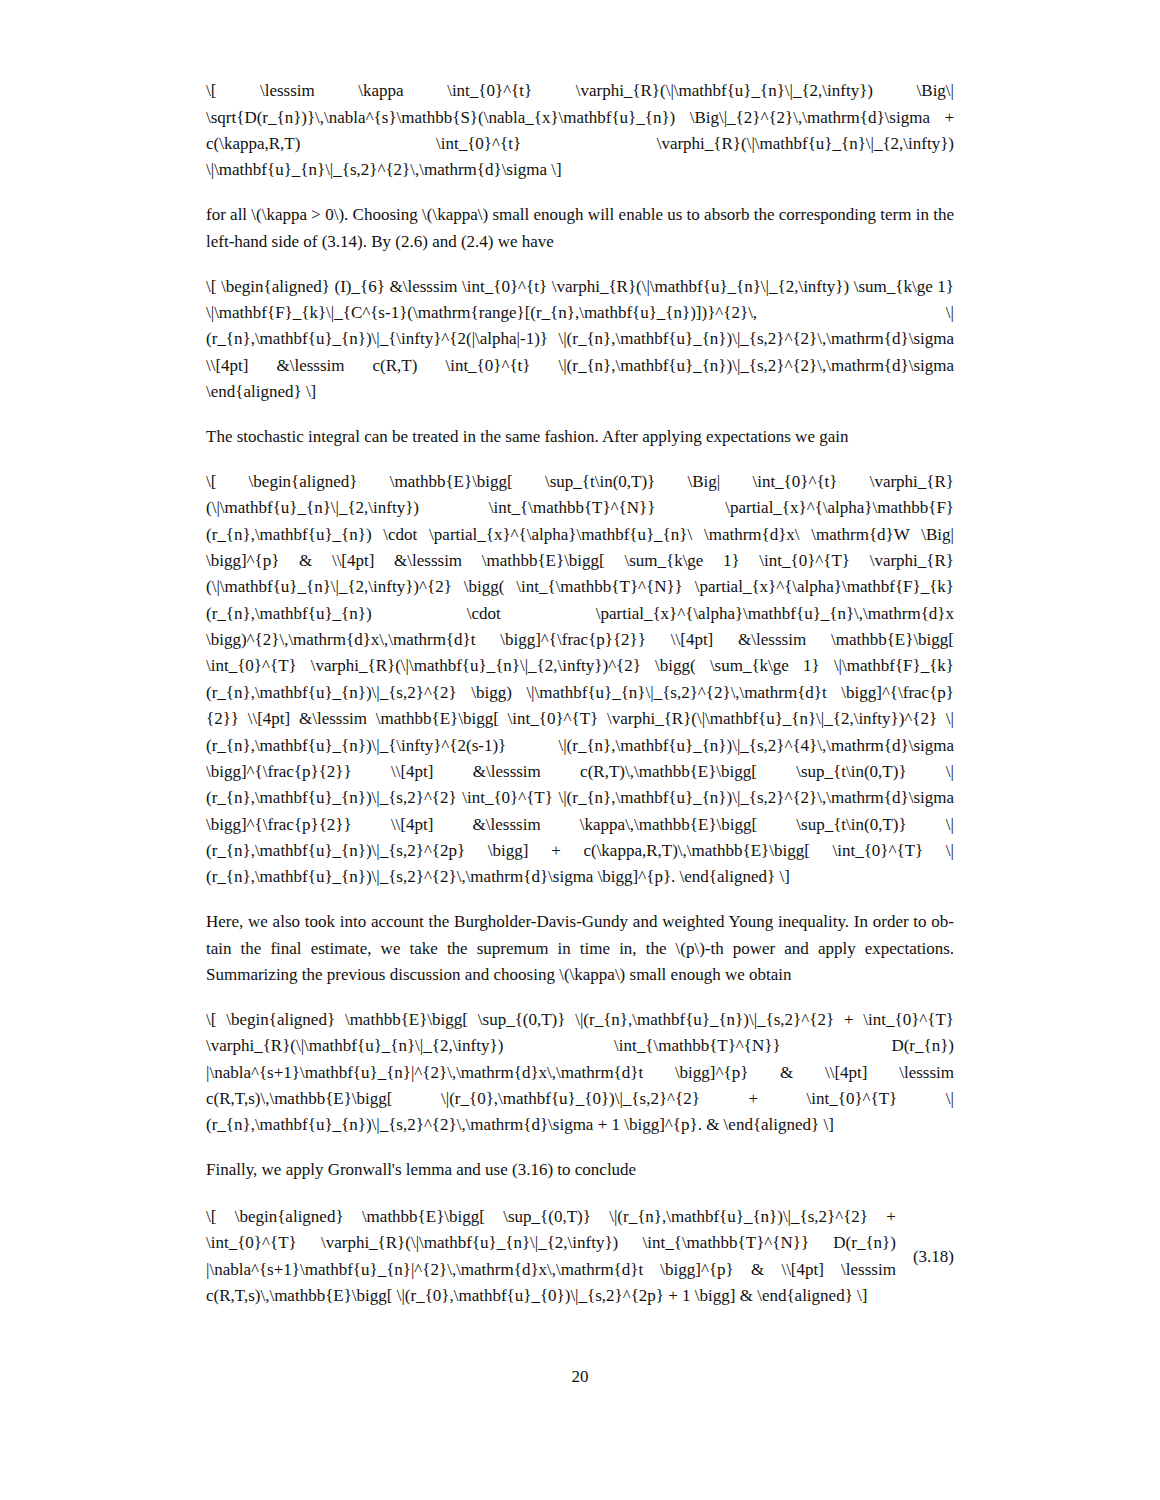\[ \lesssim \kappa \int_{0}^{t} \varphi_{R}(\|\mathbf{u}_{n}\|_{2,\infty}) \Big\| \sqrt{D(r_{n})}\,\nabla^{s}\mathbb{S}(\nabla_{x}\mathbf{u}_{n}) \Big\|_{2}^{2}\,\mathrm{d}\sigma + c(\kappa,R,T) \int_{0}^{t} \varphi_{R}(\|\mathbf{u}_{n}\|_{2,\infty}) \|\mathbf{u}_{n}\|_{s,2}^{2}\,\mathrm{d}\sigma \]
for all \(\kappa > 0\). Choosing \(\kappa\) small enough will enable us to absorb the corresponding term in the left-hand side of (3.14). By (2.6) and (2.4) we have
\[ \begin{aligned} (I)_{6} &\lesssim \int_{0}^{t} \varphi_{R}(\|\mathbf{u}_{n}\|_{2,\infty}) \sum_{k\ge 1} \|\mathbf{F}_{k}\|_{C^{s-1}(\mathrm{range}[(r_{n},\mathbf{u}_{n})])}^{2}\, \|(r_{n},\mathbf{u}_{n})\|_{\infty}^{2(|\alpha|-1)} \|(r_{n},\mathbf{u}_{n})\|_{s,2}^{2}\,\mathrm{d}\sigma \\[4pt] &\lesssim c(R,T) \int_{0}^{t} \|(r_{n},\mathbf{u}_{n})\|_{s,2}^{2}\,\mathrm{d}\sigma \end{aligned} \]
The stochastic integral can be treated in the same fashion. After applying expectations we gain
\[ \begin{aligned} \mathbb{E}\bigg[ \sup_{t\in(0,T)} \Big| \int_{0}^{t} \varphi_{R}(\|\mathbf{u}_{n}\|_{2,\infty}) \int_{\mathbb{T}^{N}} \partial_{x}^{\alpha}\mathbb{F}(r_{n},\mathbf{u}_{n}) \cdot \partial_{x}^{\alpha}\mathbf{u}_{n}\ \mathrm{d}x\ \mathrm{d}W \Big| \bigg]^{p} & \\[4pt] &\lesssim \mathbb{E}\bigg[ \sum_{k\ge 1} \int_{0}^{T} \varphi_{R}(\|\mathbf{u}_{n}\|_{2,\infty})^{2} \bigg( \int_{\mathbb{T}^{N}} \partial_{x}^{\alpha}\mathbf{F}_{k}(r_{n},\mathbf{u}_{n}) \cdot \partial_{x}^{\alpha}\mathbf{u}_{n}\,\mathrm{d}x \bigg)^{2}\,\mathrm{d}x\,\mathrm{d}t \bigg]^{\frac{p}{2}} \\[4pt] &\lesssim \mathbb{E}\bigg[ \int_{0}^{T} \varphi_{R}(\|\mathbf{u}_{n}\|_{2,\infty})^{2} \bigg( \sum_{k\ge 1} \|\mathbf{F}_{k}(r_{n},\mathbf{u}_{n})\|_{s,2}^{2} \bigg) \|\mathbf{u}_{n}\|_{s,2}^{2}\,\mathrm{d}t \bigg]^{\frac{p}{2}} \\[4pt] &\lesssim \mathbb{E}\bigg[ \int_{0}^{T} \varphi_{R}(\|\mathbf{u}_{n}\|_{2,\infty})^{2} \|(r_{n},\mathbf{u}_{n})\|_{\infty}^{2(s-1)} \|(r_{n},\mathbf{u}_{n})\|_{s,2}^{4}\,\mathrm{d}\sigma \bigg]^{\frac{p}{2}} \\[4pt] &\lesssim c(R,T)\,\mathbb{E}\bigg[ \sup_{t\in(0,T)} \|(r_{n},\mathbf{u}_{n})\|_{s,2}^{2} \int_{0}^{T} \|(r_{n},\mathbf{u}_{n})\|_{s,2}^{2}\,\mathrm{d}\sigma \bigg]^{\frac{p}{2}} \\[4pt] &\lesssim \kappa\,\mathbb{E}\bigg[ \sup_{t\in(0,T)} \|(r_{n},\mathbf{u}_{n})\|_{s,2}^{2p} \bigg] + c(\kappa,R,T)\,\mathbb{E}\bigg[ \int_{0}^{T} \|(r_{n},\mathbf{u}_{n})\|_{s,2}^{2}\,\mathrm{d}\sigma \bigg]^{p}. \end{aligned} \]
Here, we also took into account the Burgholder-Davis-Gundy and weighted Young inequality. In order to obtain the final estimate, we take the supremum in time in, the \(p\)-th power and apply expectations. Summarizing the previous discussion and choosing \(\kappa\) small enough we obtain
\[ \begin{aligned} \mathbb{E}\bigg[ \sup_{(0,T)} \|(r_{n},\mathbf{u}_{n})\|_{s,2}^{2} + \int_{0}^{T} \varphi_{R}(\|\mathbf{u}_{n}\|_{2,\infty}) \int_{\mathbb{T}^{N}} D(r_{n}) |\nabla^{s+1}\mathbf{u}_{n}|^{2}\,\mathrm{d}x\,\mathrm{d}t \bigg]^{p} & \\[4pt] \lesssim c(R,T,s)\,\mathbb{E}\bigg[ \|(r_{0},\mathbf{u}_{0})\|_{s,2}^{2} + \int_{0}^{T} \|(r_{n},\mathbf{u}_{n})\|_{s,2}^{2}\,\mathrm{d}\sigma + 1 \bigg]^{p}. & \end{aligned} \]
Finally, we apply Gronwall's lemma and use (3.16) to conclude
\[ \begin{aligned} \mathbb{E}\bigg[ \sup_{(0,T)} \|(r_{n},\mathbf{u}_{n})\|_{s,2}^{2} + \int_{0}^{T} \varphi_{R}(\|\mathbf{u}_{n}\|_{2,\infty}) \int_{\mathbb{T}^{N}} D(r_{n}) |\nabla^{s+1}\mathbf{u}_{n}|^{2}\,\mathrm{d}x\,\mathrm{d}t \bigg]^{p} & \\[4pt] \lesssim c(R,T,s)\,\mathbb{E}\bigg[ \|(r_{0},\mathbf{u}_{0})\|_{s,2}^{2p} + 1 \bigg] & \end{aligned} \]
(3.18)
20